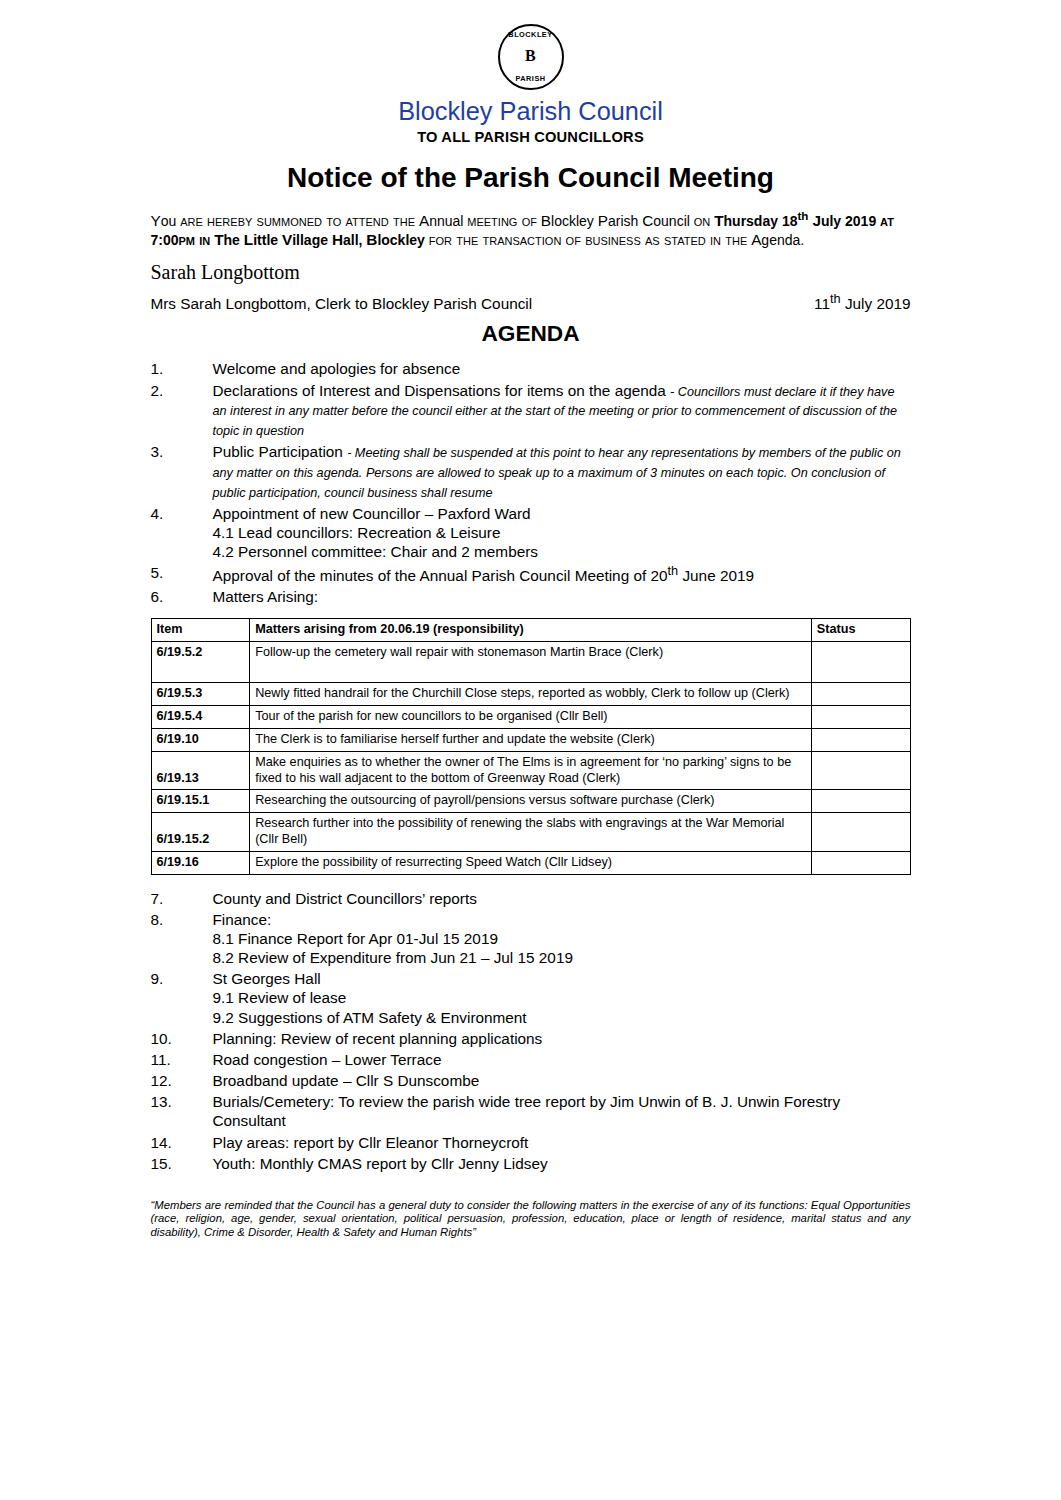BLOCKLEY B PARISH
Blockley Parish Council
TO ALL PARISH COUNCILLORS
Notice of the Parish Council Meeting
You are hereby summoned to attend the Annual meeting of Blockley Parish Council on Thursday 18th July 2019 at 7:00pm in The Little Village Hall, Blockley for the transaction of business as stated in the Agenda.
Sarah Longbottom
Mrs Sarah Longbottom, Clerk to Blockley Parish Council
11th July 2019
AGENDA
Welcome and apologies for absence
Declarations of Interest and Dispensations for items on the agenda - Councillors must declare it if they have an interest in any matter before the council either at the start of the meeting or prior to commencement of discussion of the topic in question
Public Participation - Meeting shall be suspended at this point to hear any representations by members of the public on any matter on this agenda. Persons are allowed to speak up to a maximum of 3 minutes on each topic. On conclusion of public participation, council business shall resume
Appointment of new Councillor – Paxford Ward
4.1 Lead councillors: Recreation & Leisure
4.2 Personnel committee: Chair and 2 members
Approval of the minutes of the Annual Parish Council Meeting of 20th June 2019
Matters Arising:
| Item | Matters arising from 20.06.19 (responsibility) | Status |
| --- | --- | --- |
| 6/19.5.2 | Follow-up the cemetery wall repair with stonemason Martin Brace (Clerk) | |
| 6/19.5.3 | Newly fitted handrail for the Churchill Close steps, reported as wobbly, Clerk to follow up (Clerk) | |
| 6/19.5.4 | Tour of the parish for new councillors to be organised (Cllr Bell) | |
| 6/19.10 | The Clerk is to familiarise herself further and update the website (Clerk) | |
| 6/19.13 | Make enquiries as to whether the owner of The Elms is in agreement for ‘no parking’ signs to be fixed to his wall adjacent to the bottom of Greenway Road (Clerk) | |
| 6/19.15.1 | Researching the outsourcing of payroll/pensions versus software purchase (Clerk) | |
| 6/19.15.2 | Research further into the possibility of renewing the slabs with engravings at the War Memorial (Cllr Bell) | |
| 6/19.16 | Explore the possibility of resurrecting Speed Watch (Cllr Lidsey) | |
County and District Councillors’ reports
Finance:
8.1 Finance Report for Apr 01-Jul 15 2019
8.2 Review of Expenditure from Jun 21 – Jul 15 2019
St Georges Hall
9.1 Review of lease
9.2 Suggestions of ATM Safety & Environment
Planning: Review of recent planning applications
Road congestion – Lower Terrace
Broadband update – Cllr S Dunscombe
Burials/Cemetery: To review the parish wide tree report by Jim Unwin of B. J. Unwin Forestry
Consultant
Play areas: report by Cllr Eleanor Thorneycroft
Youth: Monthly CMAS report by Cllr Jenny Lidsey
“Members are reminded that the Council has a general duty to consider the following matters in the exercise of any of its functions: Equal Opportunities (race, religion, age, gender, sexual orientation, political persuasion, profession, education, place or length of residence, marital status and any disability), Crime & Disorder, Health & Safety and Human Rights”